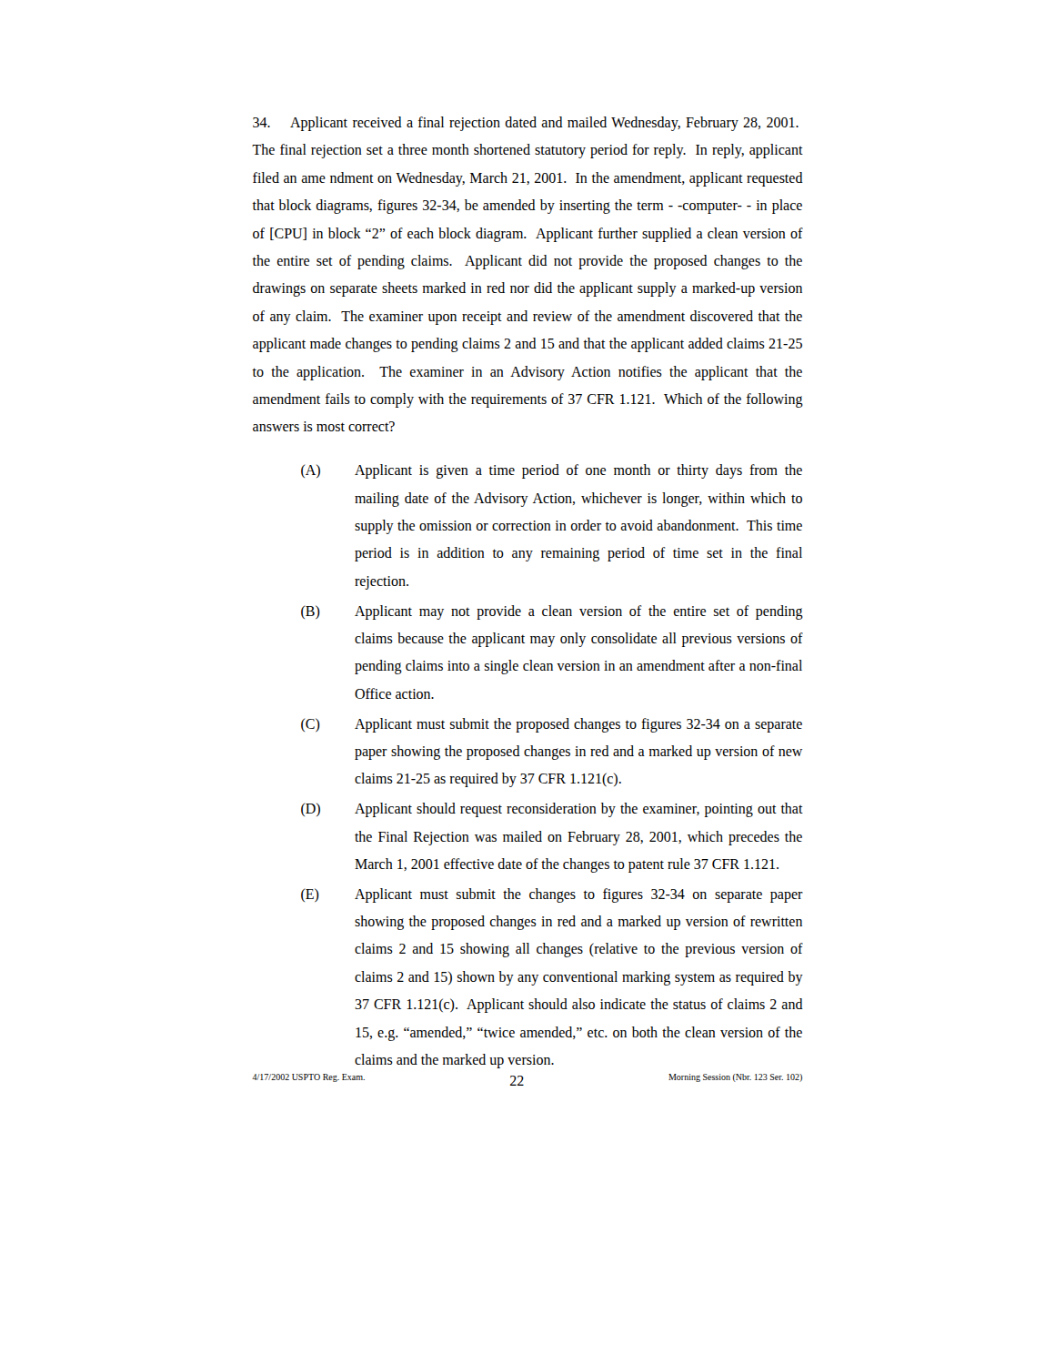34. Applicant received a final rejection dated and mailed Wednesday, February 28, 2001. The final rejection set a three month shortened statutory period for reply. In reply, applicant filed an ame ndment on Wednesday, March 21, 2001. In the amendment, applicant requested that block diagrams, figures 32-34, be amended by inserting the term - -computer- - in place of [CPU] in block “2” of each block diagram. Applicant further supplied a clean version of the entire set of pending claims. Applicant did not provide the proposed changes to the drawings on separate sheets marked in red nor did the applicant supply a marked-up version of any claim. The examiner upon receipt and review of the amendment discovered that the applicant made changes to pending claims 2 and 15 and that the applicant added claims 21-25 to the application. The examiner in an Advisory Action notifies the applicant that the amendment fails to comply with the requirements of 37 CFR 1.121. Which of the following answers is most correct?
(A) Applicant is given a time period of one month or thirty days from the mailing date of the Advisory Action, whichever is longer, within which to supply the omission or correction in order to avoid abandonment. This time period is in addition to any remaining period of time set in the final rejection.
(B) Applicant may not provide a clean version of the entire set of pending claims because the applicant may only consolidate all previous versions of pending claims into a single clean version in an amendment after a non-final Office action.
(C) Applicant must submit the proposed changes to figures 32-34 on a separate paper showing the proposed changes in red and a marked up version of new claims 21-25 as required by 37 CFR 1.121(c).
(D) Applicant should request reconsideration by the examiner, pointing out that the Final Rejection was mailed on February 28, 2001, which precedes the March 1, 2001 effective date of the changes to patent rule 37 CFR 1.121.
(E) Applicant must submit the changes to figures 32-34 on separate paper showing the proposed changes in red and a marked up version of rewritten claims 2 and 15 showing all changes (relative to the previous version of claims 2 and 15) shown by any conventional marking system as required by 37 CFR 1.121(c). Applicant should also indicate the status of claims 2 and 15, e.g. “amended,” “twice amended,” etc. on both the clean version of the claims and the marked up version.
4/17/2002 USPTO Reg. Exam.
Morning Session (Nbr. 123 Ser. 102)
22